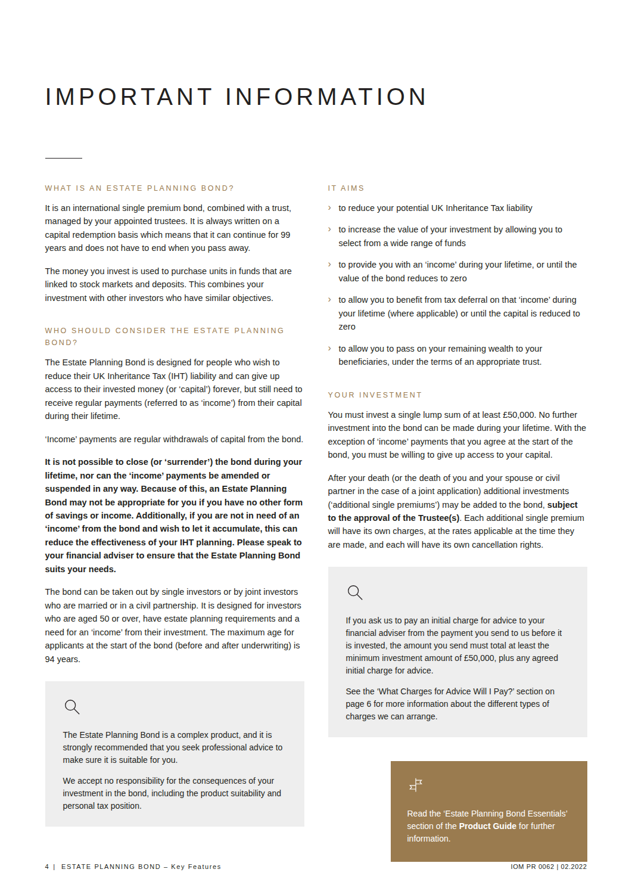Important Information
What is an Estate Planning Bond?
It is an international single premium bond, combined with a trust, managed by your appointed trustees. It is always written on a capital redemption basis which means that it can continue for 99 years and does not have to end when you pass away.
The money you invest is used to purchase units in funds that are linked to stock markets and deposits. This combines your investment with other investors who have similar objectives.
Who should consider the Estate Planning Bond?
The Estate Planning Bond is designed for people who wish to reduce their UK Inheritance Tax (IHT) liability and can give up access to their invested money (or ‘capital’) forever, but still need to receive regular payments (referred to as ‘income’) from their capital during their lifetime.
‘Income’ payments are regular withdrawals of capital from the bond.
It is not possible to close (or ‘surrender’) the bond during your lifetime, nor can the ‘income’ payments be amended or suspended in any way. Because of this, an Estate Planning Bond may not be appropriate for you if you have no other form of savings or income. Additionally, if you are not in need of an ‘income’ from the bond and wish to let it accumulate, this can reduce the effectiveness of your IHT planning. Please speak to your financial adviser to ensure that the Estate Planning Bond suits your needs.
The bond can be taken out by single investors or by joint investors who are married or in a civil partnership. It is designed for investors who are aged 50 or over, have estate planning requirements and a need for an ‘income’ from their investment. The maximum age for applicants at the start of the bond (before and after underwriting) is 94 years.
The Estate Planning Bond is a complex product, and it is strongly recommended that you seek professional advice to make sure it is suitable for you.
We accept no responsibility for the consequences of your investment in the bond, including the product suitability and personal tax position.
It Aims
to reduce your potential UK Inheritance Tax liability
to increase the value of your investment by allowing you to select from a wide range of funds
to provide you with an ‘income’ during your lifetime, or until the value of the bond reduces to zero
to allow you to benefit from tax deferral on that ‘income’ during your lifetime (where applicable) or until the capital is reduced to zero
to allow you to pass on your remaining wealth to your beneficiaries, under the terms of an appropriate trust.
Your Investment
You must invest a single lump sum of at least £50,000. No further investment into the bond can be made during your lifetime. With the exception of ‘income’ payments that you agree at the start of the bond, you must be willing to give up access to your capital.
After your death (or the death of you and your spouse or civil partner in the case of a joint application) additional investments (‘additional single premiums’) may be added to the bond, subject to the approval of the Trustee(s). Each additional single premium will have its own charges, at the rates applicable at the time they are made, and each will have its own cancellation rights.
If you ask us to pay an initial charge for advice to your financial adviser from the payment you send to us before it is invested, the amount you send must total at least the minimum investment amount of £50,000, plus any agreed initial charge for advice.
See the ‘What Charges for Advice Will I Pay?’ section on page 6 for more information about the different types of charges we can arrange.
Read the ‘Estate Planning Bond Essentials’ section of the Product Guide for further information.
4| ESTATE PLANNING BOND – Key Features
IOM PR 0062 | 02.2022